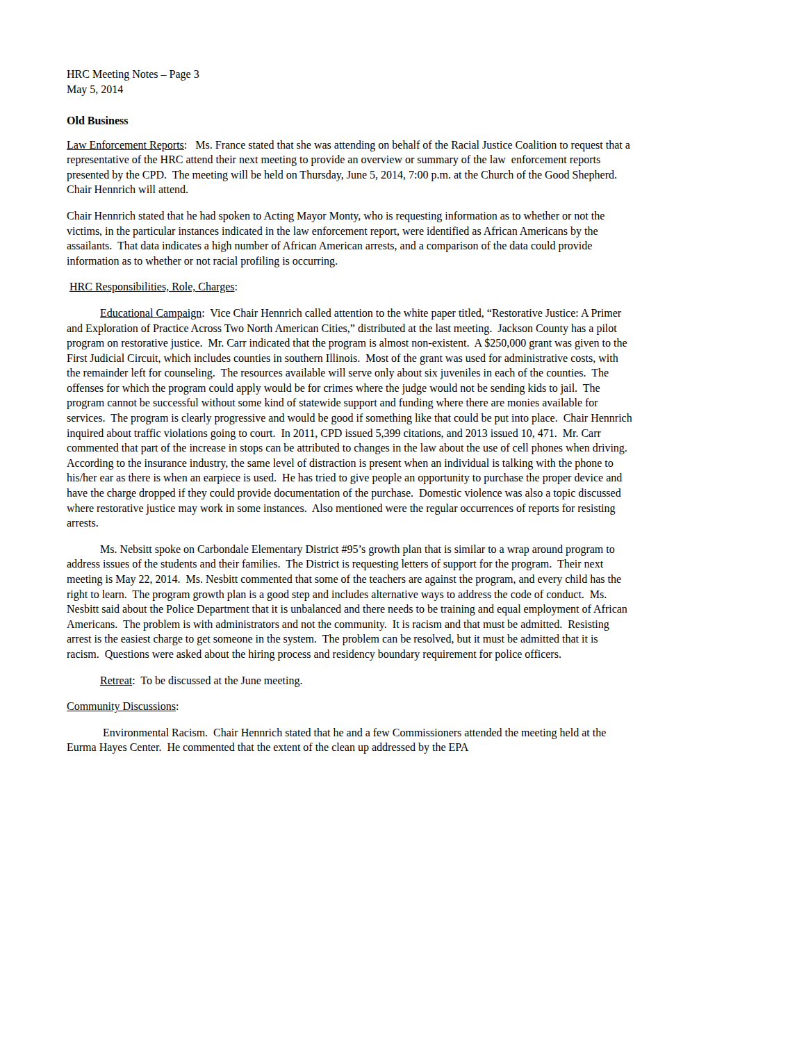HRC Meeting Notes – Page 3
May 5, 2014
Old Business
Law Enforcement Reports: Ms. France stated that she was attending on behalf of the Racial Justice Coalition to request that a representative of the HRC attend their next meeting to provide an overview or summary of the law enforcement reports presented by the CPD. The meeting will be held on Thursday, June 5, 2014, 7:00 p.m. at the Church of the Good Shepherd. Chair Hennrich will attend.
Chair Hennrich stated that he had spoken to Acting Mayor Monty, who is requesting information as to whether or not the victims, in the particular instances indicated in the law enforcement report, were identified as African Americans by the assailants. That data indicates a high number of African American arrests, and a comparison of the data could provide information as to whether or not racial profiling is occurring.
HRC Responsibilities, Role, Charges:
Educational Campaign: Vice Chair Hennrich called attention to the white paper titled, “Restorative Justice: A Primer and Exploration of Practice Across Two North American Cities,” distributed at the last meeting. Jackson County has a pilot program on restorative justice. Mr. Carr indicated that the program is almost non-existent. A $250,000 grant was given to the First Judicial Circuit, which includes counties in southern Illinois. Most of the grant was used for administrative costs, with the remainder left for counseling. The resources available will serve only about six juveniles in each of the counties. The offenses for which the program could apply would be for crimes where the judge would not be sending kids to jail. The program cannot be successful without some kind of statewide support and funding where there are monies available for services. The program is clearly progressive and would be good if something like that could be put into place. Chair Hennrich inquired about traffic violations going to court. In 2011, CPD issued 5,399 citations, and 2013 issued 10, 471. Mr. Carr commented that part of the increase in stops can be attributed to changes in the law about the use of cell phones when driving. According to the insurance industry, the same level of distraction is present when an individual is talking with the phone to his/her ear as there is when an earpiece is used. He has tried to give people an opportunity to purchase the proper device and have the charge dropped if they could provide documentation of the purchase. Domestic violence was also a topic discussed where restorative justice may work in some instances. Also mentioned were the regular occurrences of reports for resisting arrests.
Ms. Nebsitt spoke on Carbondale Elementary District #95’s growth plan that is similar to a wrap around program to address issues of the students and their families. The District is requesting letters of support for the program. Their next meeting is May 22, 2014. Ms. Nesbitt commented that some of the teachers are against the program, and every child has the right to learn. The program growth plan is a good step and includes alternative ways to address the code of conduct. Ms. Nesbitt said about the Police Department that it is unbalanced and there needs to be training and equal employment of African Americans. The problem is with administrators and not the community. It is racism and that must be admitted. Resisting arrest is the easiest charge to get someone in the system. The problem can be resolved, but it must be admitted that it is racism. Questions were asked about the hiring process and residency boundary requirement for police officers.
Retreat: To be discussed at the June meeting.
Community Discussions:
Environmental Racism. Chair Hennrich stated that he and a few Commissioners attended the meeting held at the Eurma Hayes Center. He commented that the extent of the clean up addressed by the EPA